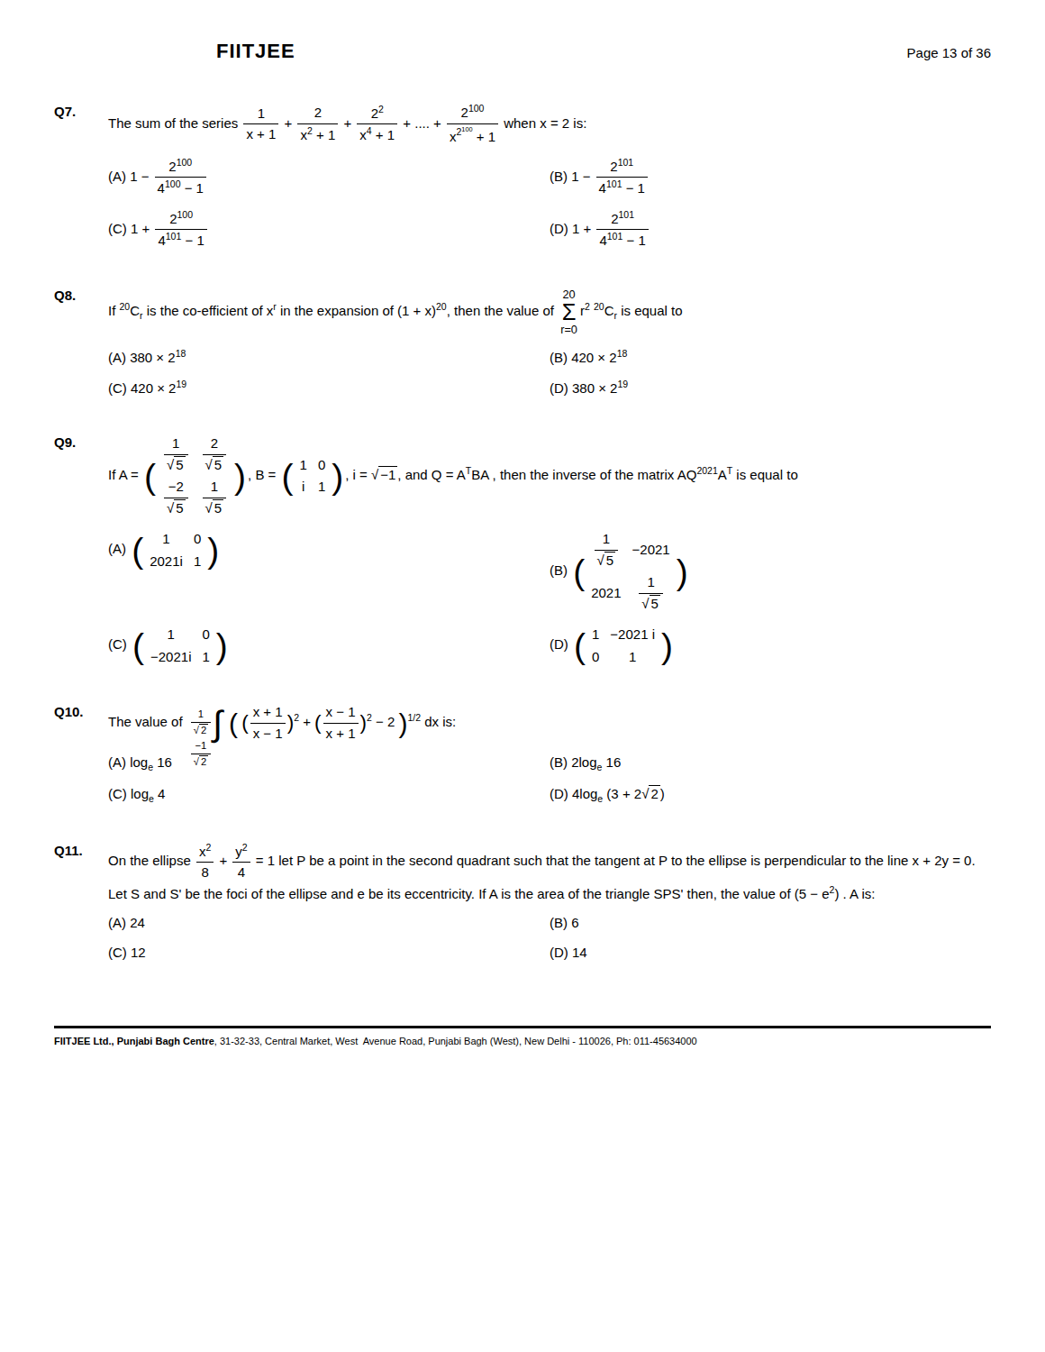FIITJEE
Page 13 of 36
Q7.
The sum of the series 1 x + 1 + 2 x2 + 1 + 22 x4 + 1 + .... + 2100 x2100 + 1 when x = 2 is:
(A) 1 − 21004100 − 1
(B) 1 − 21014101 − 1
(C) 1 + 21004101 − 1
(D) 1 + 21014101 − 1
Q8.
If 20Cr is the co-efficient of xr in the expansion of (1 + x)20, then the value of 20 Σr=0r2 20Cr is equal to
(A) 380 × 218
(B) 420 × 218
(C) 420 × 219
(D) 380 × 219
Q9.
If A = (
| 1 √ 5 | 2 √ 5 |
| −2 √ 5 | 1 √ 5 |
) , B = (
| 1 | 0 |
| i | 1 |
) , i = √−1, and Q = ATBA , then the inverse of the matrix AQ2021AT is equal to
(A) (
| 1 | 0 |
| 2021i | 1 |
)
(B) (
| 1 √ 5 | −2021 |
| 2021 | 1 √ 5 |
)
(C) (
| 1 | 0 |
| −2021i | 1 |
)
(D) (
| 1 | −2021 i |
| 0 | 1 |
)
Q10.
The value of 1√2 −1√2 ∫ ( (x + 1 x − 1)2 + (x − 1 x + 1)2 − 2 )1/2 dx is:
(A) loge 16
(B) 2loge 16
(C) loge 4
(D) 4loge (3 + 2√2)
Q11.
On the ellipse x28 + y24 = 1 let P be a point in the second quadrant such that the tangent at P to the ellipse is perpendicular to the line x + 2y = 0. Let S and S' be the foci of the ellipse and e be its eccentricity. If A is the area of the triangle SPS' then, the value of (5 − e2) . A is:
(A) 24
(B) 6
(C) 12
(D) 14
FIITJEE Ltd., Punjabi Bagh Centre, 31-32-33, Central Market, West Avenue Road, Punjabi Bagh (West), New Delhi - 110026, Ph: 011-45634000